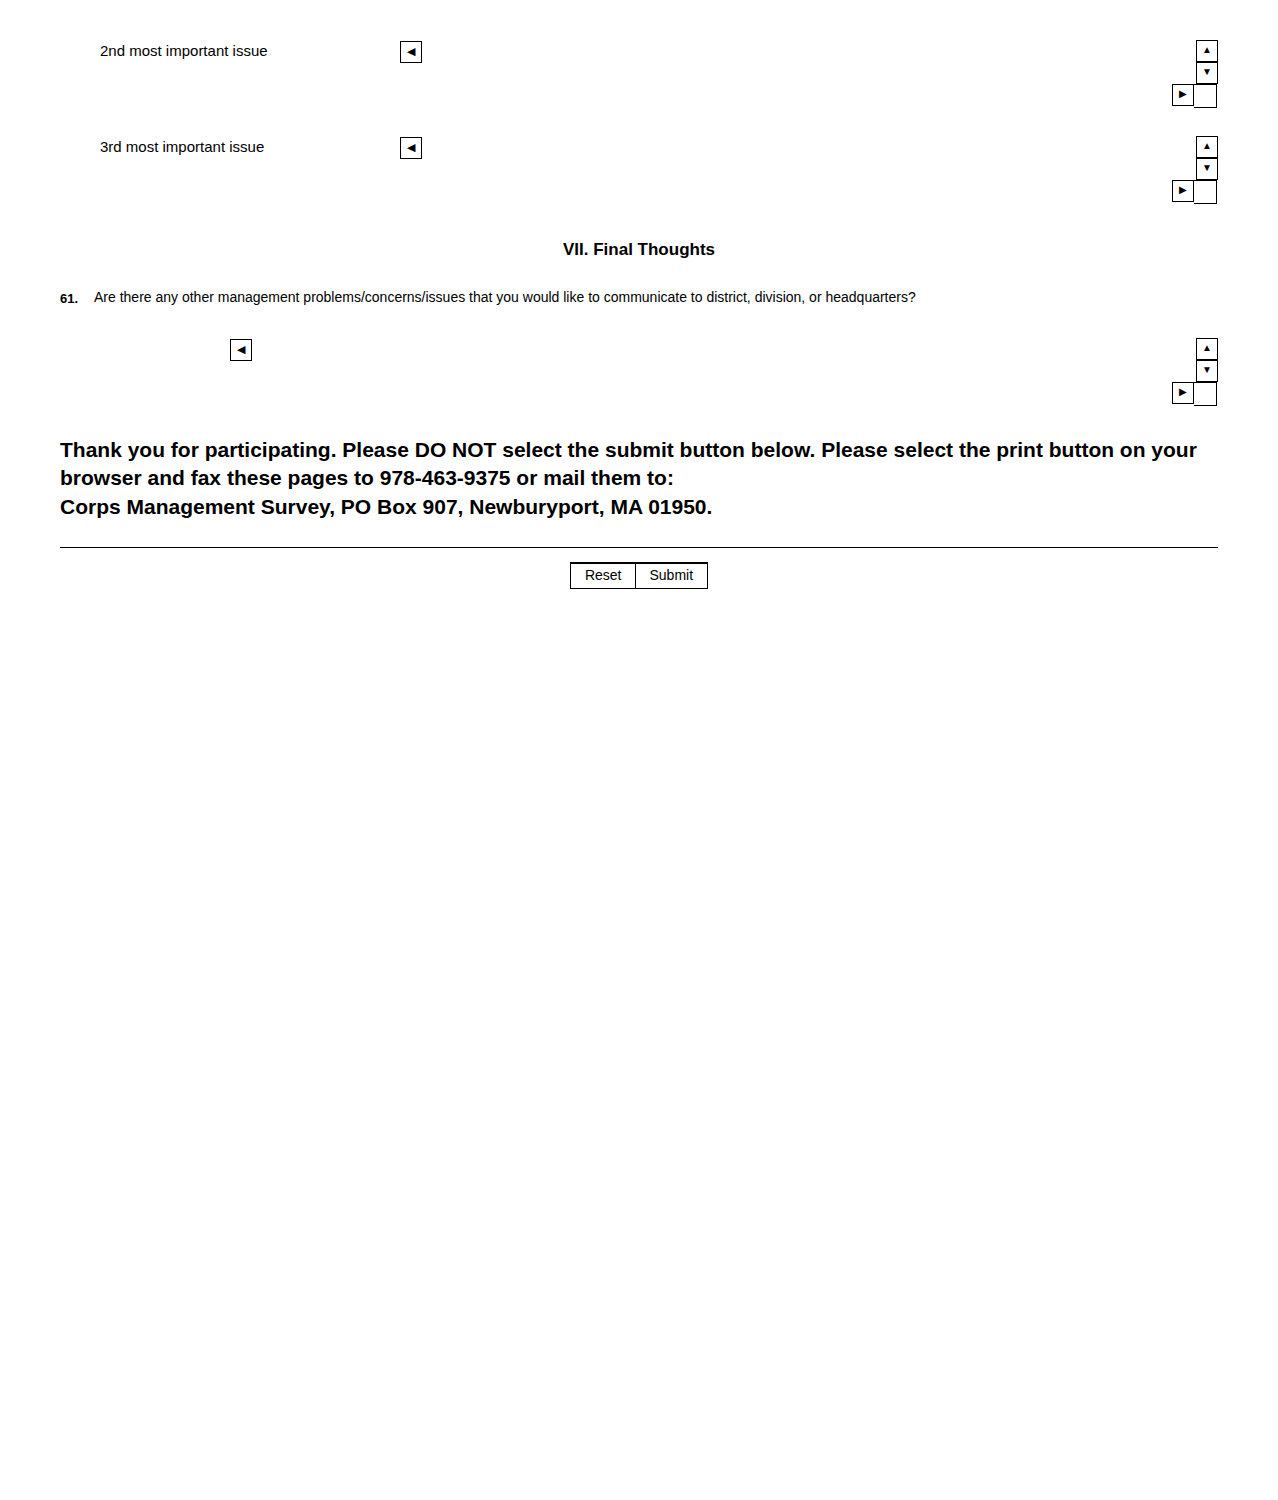2nd most important issue
◀
▲ ▼
▶
3rd most important issue
◀
▲ ▼
▶
VII. Final Thoughts
61.
Are there any other management problems/concerns/issues that you would like to communicate to district, division, or headquarters?
◀
▲ ▼
▶
Thank you for participating. Please DO NOT select the submit button below. Please select the print button on your browser and fax these pages to 978-463-9375 or mail them to:
Corps Management Survey, PO Box 907, Newburyport, MA 01950.
Reset Submit